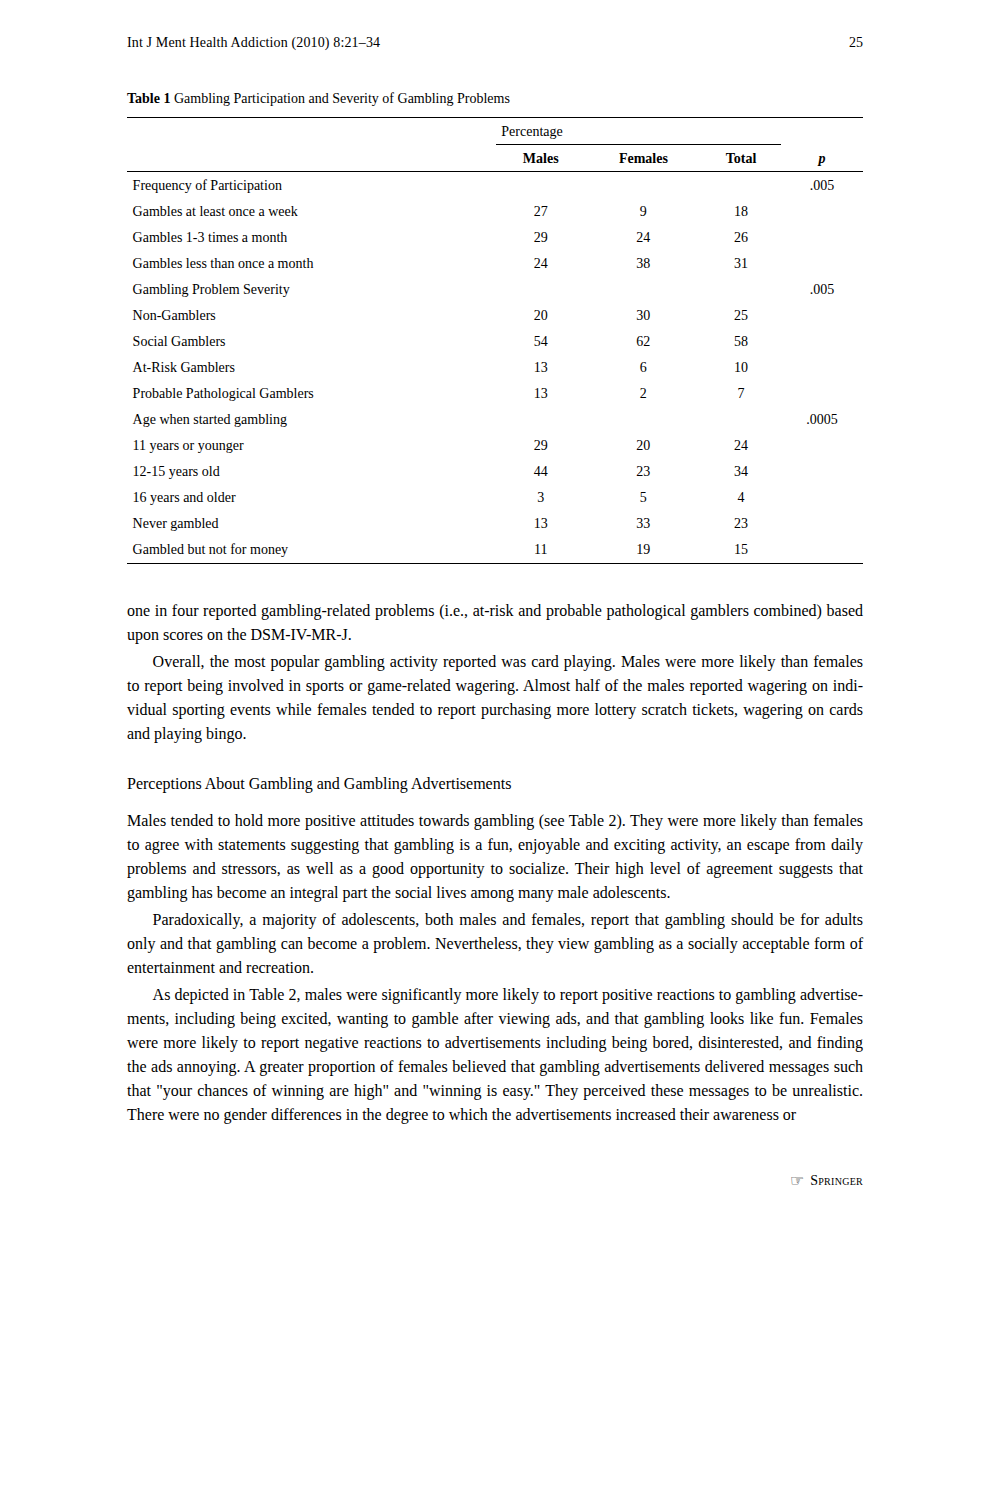Int J Ment Health Addiction (2010) 8:21–34 25
Table 1 Gambling Participation and Severity of Gambling Problems
| | Percentage | |
| --- | --- | --- |
| | Males | Females | Total | p |
| Frequency of Participation | | | | .005 |
| Gambles at least once a week | 27 | 9 | 18 | |
| Gambles 1-3 times a month | 29 | 24 | 26 | |
| Gambles less than once a month | 24 | 38 | 31 | |
| Gambling Problem Severity | | | | .005 |
| Non-Gamblers | 20 | 30 | 25 | |
| Social Gamblers | 54 | 62 | 58 | |
| At-Risk Gamblers | 13 | 6 | 10 | |
| Probable Pathological Gamblers | 13 | 2 | 7 | |
| Age when started gambling | | | | .0005 |
| 11 years or younger | 29 | 20 | 24 | |
| 12-15 years old | 44 | 23 | 34 | |
| 16 years and older | 3 | 5 | 4 | |
| Never gambled | 13 | 33 | 23 | |
| Gambled but not for money | 11 | 19 | 15 | |
one in four reported gambling-related problems (i.e., at-risk and probable pathological gamblers combined) based upon scores on the DSM-IV-MR-J.
Overall, the most popular gambling activity reported was card playing. Males were more likely than females to report being involved in sports or game-related wagering. Almost half of the males reported wagering on individual sporting events while females tended to report purchasing more lottery scratch tickets, wagering on cards and playing bingo.
Perceptions About Gambling and Gambling Advertisements
Males tended to hold more positive attitudes towards gambling (see Table 2). They were more likely than females to agree with statements suggesting that gambling is a fun, enjoyable and exciting activity, an escape from daily problems and stressors, as well as a good opportunity to socialize. Their high level of agreement suggests that gambling has become an integral part the social lives among many male adolescents.
Paradoxically, a majority of adolescents, both males and females, report that gambling should be for adults only and that gambling can become a problem. Nevertheless, they view gambling as a socially acceptable form of entertainment and recreation.
As depicted in Table 2, males were significantly more likely to report positive reactions to gambling advertisements, including being excited, wanting to gamble after viewing ads, and that gambling looks like fun. Females were more likely to report negative reactions to advertisements including being bored, disinterested, and finding the ads annoying. A greater proportion of females believed that gambling advertisements delivered messages such that "your chances of winning are high" and "winning is easy." They perceived these messages to be unrealistic. There were no gender differences in the degree to which the advertisements increased their awareness or
☞Springer